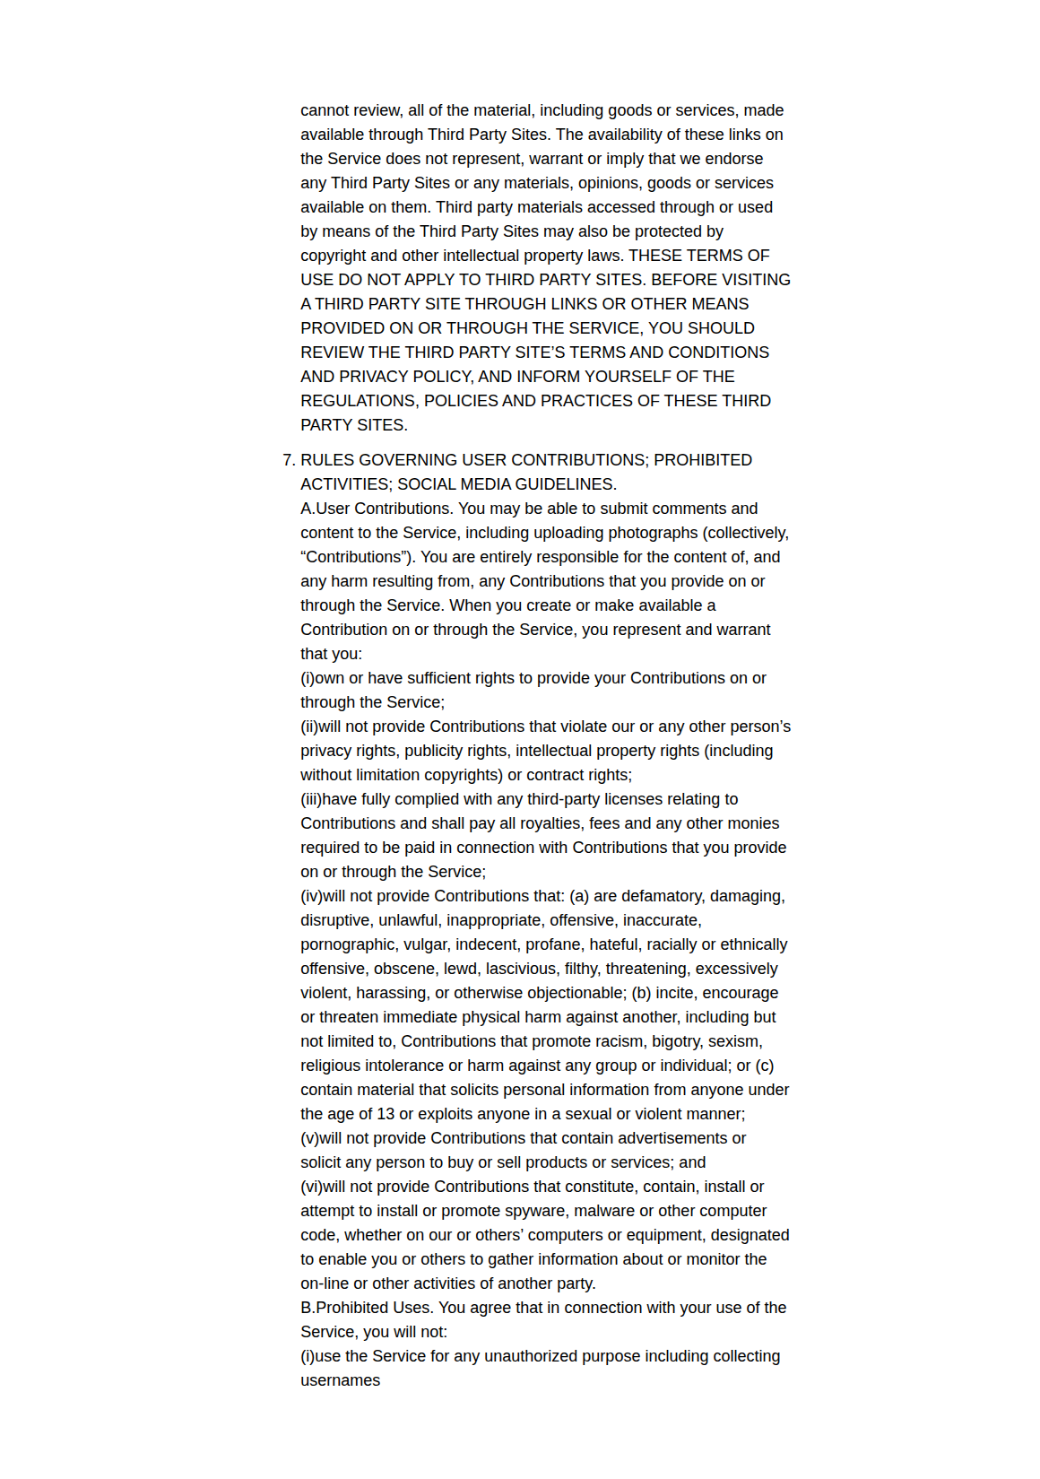cannot review, all of the material, including goods or services, made available through Third Party Sites. The availability of these links on the Service does not represent, warrant or imply that we endorse any Third Party Sites or any materials, opinions, goods or services available on them. Third party materials accessed through or used by means of the Third Party Sites may also be protected by copyright and other intellectual property laws. THESE TERMS OF USE DO NOT APPLY TO THIRD PARTY SITES. BEFORE VISITING A THIRD PARTY SITE THROUGH LINKS OR OTHER MEANS PROVIDED ON OR THROUGH THE SERVICE, YOU SHOULD REVIEW THE THIRD PARTY SITE’S TERMS AND CONDITIONS AND PRIVACY POLICY, AND INFORM YOURSELF OF THE REGULATIONS, POLICIES AND PRACTICES OF THESE THIRD PARTY SITES.
RULES GOVERNING USER CONTRIBUTIONS; PROHIBITED ACTIVITIES; SOCIAL MEDIA GUIDELINES.
A.User Contributions. You may be able to submit comments and content to the Service, including uploading photographs (collectively, “Contributions”). You are entirely responsible for the content of, and any harm resulting from, any Contributions that you provide on or through the Service. When you create or make available a Contribution on or through the Service, you represent and warrant that you:
(i)own or have sufficient rights to provide your Contributions on or through the Service;
(ii)will not provide Contributions that violate our or any other person’s privacy rights, publicity rights, intellectual property rights (including without limitation copyrights) or contract rights;
(iii)have fully complied with any third-party licenses relating to Contributions and shall pay all royalties, fees and any other monies required to be paid in connection with Contributions that you provide on or through the Service;
(iv)will not provide Contributions that: (a) are defamatory, damaging, disruptive, unlawful, inappropriate, offensive, inaccurate, pornographic, vulgar, indecent, profane, hateful, racially or ethnically offensive, obscene, lewd, lascivious, filthy, threatening, excessively violent, harassing, or otherwise objectionable; (b) incite, encourage or threaten immediate physical harm against another, including but not limited to, Contributions that promote racism, bigotry, sexism, religious intolerance or harm against any group or individual; or (c) contain material that solicits personal information from anyone under the age of 13 or exploits anyone in a sexual or violent manner;
(v)will not provide Contributions that contain advertisements or solicit any person to buy or sell products or services; and
(vi)will not provide Contributions that constitute, contain, install or attempt to install or promote spyware, malware or other computer code, whether on our or others’ computers or equipment, designated to enable you or others to gather information about or monitor the on-line or other activities of another party.
B.Prohibited Uses. You agree that in connection with your use of the Service, you will not:
(i)use the Service for any unauthorized purpose including collecting usernames